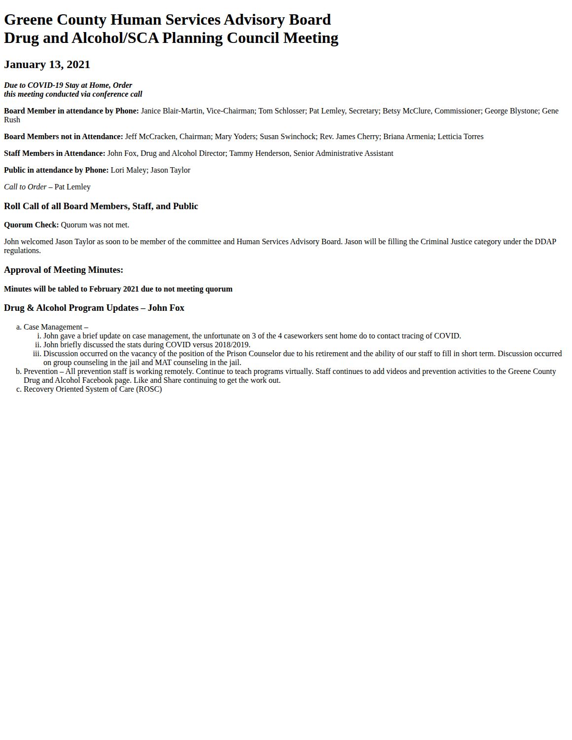Greene County Human Services Advisory Board
Drug and Alcohol/SCA Planning Council Meeting
January 13, 2021
Due to COVID-19 Stay at Home, Order
this meeting conducted via conference call
Board Member in attendance by Phone: Janice Blair-Martin, Vice-Chairman; Tom Schlosser; Pat Lemley, Secretary; Betsy McClure, Commissioner; George Blystone; Gene Rush
Board Members not in Attendance: Jeff McCracken, Chairman; Mary Yoders; Susan Swinchock; Rev. James Cherry; Briana Armenia; Letticia Torres
Staff Members in Attendance: John Fox, Drug and Alcohol Director; Tammy Henderson, Senior Administrative Assistant
Public in attendance by Phone: Lori Maley; Jason Taylor
Call to Order – Pat Lemley
Roll Call of all Board Members, Staff, and Public
Quorum Check: Quorum was not met.
John welcomed Jason Taylor as soon to be member of the committee and Human Services Advisory Board. Jason will be filling the Criminal Justice category under the DDAP regulations.
Approval of Meeting Minutes:
Minutes will be tabled to February 2021 due to not meeting quorum
Drug & Alcohol Program Updates – John Fox
Case Management –
John gave a brief update on case management, the unfortunate on 3 of the 4 caseworkers sent home do to contact tracing of COVID.
John briefly discussed the stats during COVID versus 2018/2019.
Discussion occurred on the vacancy of the position of the Prison Counselor due to his retirement and the ability of our staff to fill in short term. Discussion occurred on group counseling in the jail and MAT counseling in the jail.
Prevention – All prevention staff is working remotely. Continue to teach programs virtually. Staff continues to add videos and prevention activities to the Greene County Drug and Alcohol Facebook page. Like and Share continuing to get the work out.
Recovery Oriented System of Care (ROSC)